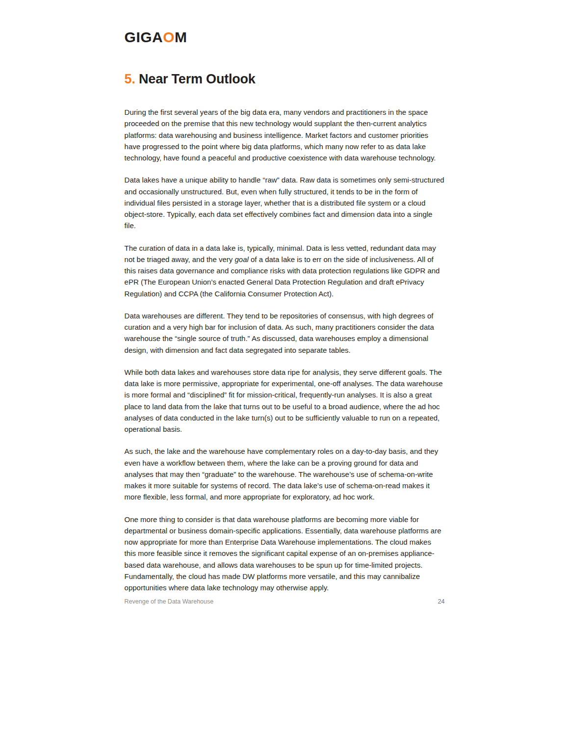GIGAOM
5. Near Term Outlook
During the first several years of the big data era, many vendors and practitioners in the space proceeded on the premise that this new technology would supplant the then-current analytics platforms: data warehousing and business intelligence. Market factors and customer priorities have progressed to the point where big data platforms, which many now refer to as data lake technology, have found a peaceful and productive coexistence with data warehouse technology.
Data lakes have a unique ability to handle “raw” data. Raw data is sometimes only semi-structured and occasionally unstructured. But, even when fully structured, it tends to be in the form of individual files persisted in a storage layer, whether that is a distributed file system or a cloud object-store. Typically, each data set effectively combines fact and dimension data into a single file.
The curation of data in a data lake is, typically, minimal. Data is less vetted, redundant data may not be triaged away, and the very goal of a data lake is to err on the side of inclusiveness. All of this raises data governance and compliance risks with data protection regulations like GDPR and ePR (The European Union’s enacted General Data Protection Regulation and draft ePrivacy Regulation) and CCPA (the California Consumer Protection Act).
Data warehouses are different. They tend to be repositories of consensus, with high degrees of curation and a very high bar for inclusion of data. As such, many practitioners consider the data warehouse the “single source of truth.” As discussed, data warehouses employ a dimensional design, with dimension and fact data segregated into separate tables.
While both data lakes and warehouses store data ripe for analysis, they serve different goals. The data lake is more permissive, appropriate for experimental, one-off analyses. The data warehouse is more formal and “disciplined” fit for mission-critical, frequently-run analyses. It is also a great place to land data from the lake that turns out to be useful to a broad audience, where the ad hoc analyses of data conducted in the lake turn(s) out to be sufficiently valuable to run on a repeated, operational basis.
As such, the lake and the warehouse have complementary roles on a day-to-day basis, and they even have a workflow between them, where the lake can be a proving ground for data and analyses that may then “graduate” to the warehouse. The warehouse’s use of schema-on-write makes it more suitable for systems of record. The data lake’s use of schema-on-read makes it more flexible, less formal, and more appropriate for exploratory, ad hoc work.
One more thing to consider is that data warehouse platforms are becoming more viable for departmental or business domain-specific applications. Essentially, data warehouse platforms are now appropriate for more than Enterprise Data Warehouse implementations. The cloud makes this more feasible since it removes the significant capital expense of an on-premises appliance-based data warehouse, and allows data warehouses to be spun up for time-limited projects. Fundamentally, the cloud has made DW platforms more versatile, and this may cannibalize opportunities where data lake technology may otherwise apply.
Revenge of the Data Warehouse 24